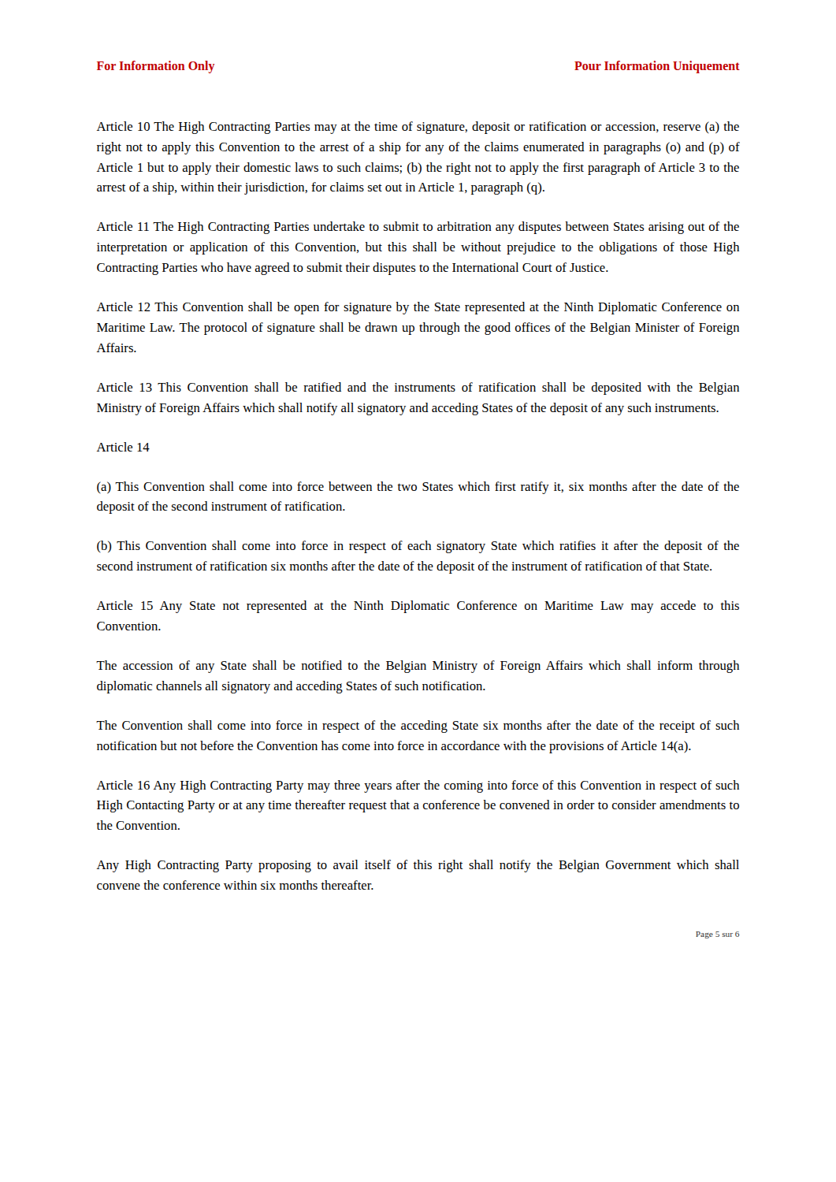For Information Only Pour Information Uniquement
Article 10 The High Contracting Parties may at the time of signature, deposit or ratification or accession, reserve (a) the right not to apply this Convention to the arrest of a ship for any of the claims enumerated in paragraphs (o) and (p) of Article 1 but to apply their domestic laws to such claims; (b) the right not to apply the first paragraph of Article 3 to the arrest of a ship, within their jurisdiction, for claims set out in Article 1, paragraph (q).
Article 11 The High Contracting Parties undertake to submit to arbitration any disputes between States arising out of the interpretation or application of this Convention, but this shall be without prejudice to the obligations of those High Contracting Parties who have agreed to submit their disputes to the International Court of Justice.
Article 12 This Convention shall be open for signature by the State represented at the Ninth Diplomatic Conference on Maritime Law. The protocol of signature shall be drawn up through the good offices of the Belgian Minister of Foreign Affairs.
Article 13 This Convention shall be ratified and the instruments of ratification shall be deposited with the Belgian Ministry of Foreign Affairs which shall notify all signatory and acceding States of the deposit of any such instruments.
Article 14
(a) This Convention shall come into force between the two States which first ratify it, six months after the date of the deposit of the second instrument of ratification.
(b) This Convention shall come into force in respect of each signatory State which ratifies it after the deposit of the second instrument of ratification six months after the date of the deposit of the instrument of ratification of that State.
Article 15 Any State not represented at the Ninth Diplomatic Conference on Maritime Law may accede to this Convention.
The accession of any State shall be notified to the Belgian Ministry of Foreign Affairs which shall inform through diplomatic channels all signatory and acceding States of such notification.
The Convention shall come into force in respect of the acceding State six months after the date of the receipt of such notification but not before the Convention has come into force in accordance with the provisions of Article 14(a).
Article 16 Any High Contracting Party may three years after the coming into force of this Convention in respect of such High Contacting Party or at any time thereafter request that a conference be convened in order to consider amendments to the Convention.
Any High Contracting Party proposing to avail itself of this right shall notify the Belgian Government which shall convene the conference within six months thereafter.
Page 5 sur 6